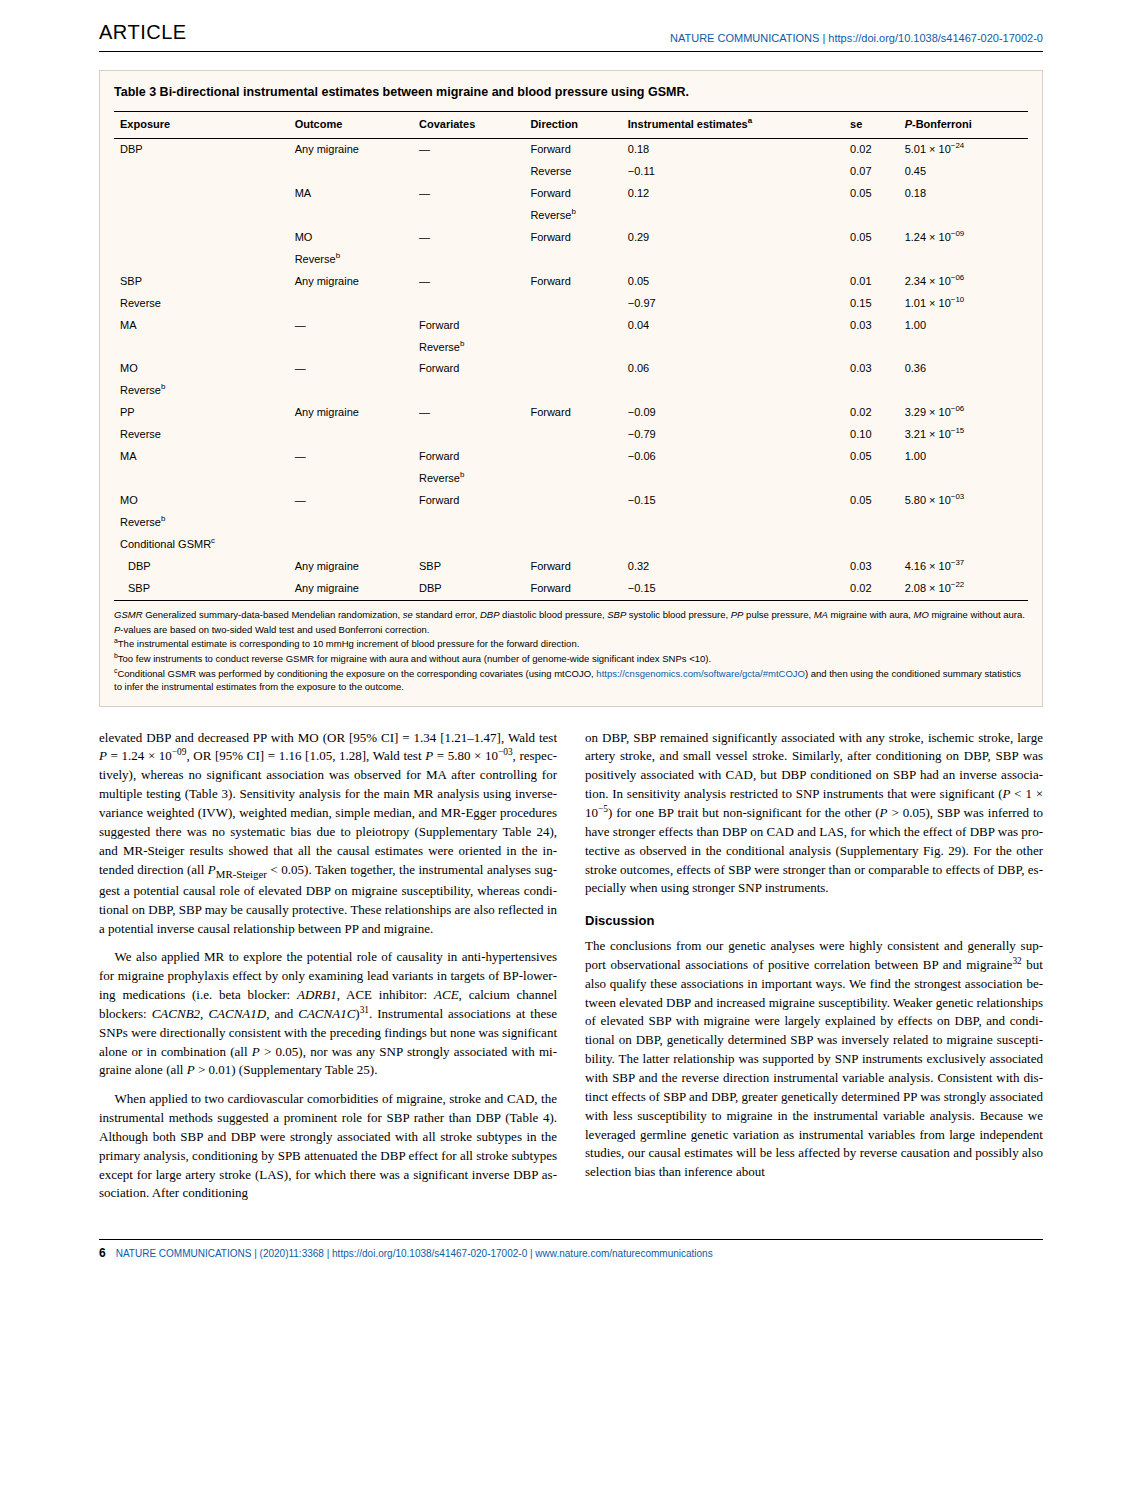ARTICLE
NATURE COMMUNICATIONS | https://doi.org/10.1038/s41467-020-17002-0
Table 3 Bi-directional instrumental estimates between migraine and blood pressure using GSMR.
| Exposure | Outcome | Covariates | Direction | Instrumental estimates a | se | P -Bonferroni |
| --- | --- | --- | --- | --- | --- | --- |
| DBP | Any migraine | — | Forward | 0.18 | 0.02 | 5.01 × 10 −24 |
| | | | Reverse | −0.11 | 0.07 | 0.45 |
| | MA | — | Forward | 0.12 | 0.05 | 0.18 |
| | | | Reverse b | | | |
| | MO | — | Forward | 0.29 | 0.05 | 1.24 × 10 −09 |
| | Reverse b | | | | | |
| SBP | Any migraine | — | Forward | 0.05 | 0.01 | 2.34 × 10 −06 |
| Reverse | | | | −0.97 | 0.15 | 1.01 × 10 −10 |
| MA | — | Forward | | 0.04 | 0.03 | 1.00 |
| | | Reverse b | | | | |
| MO | — | Forward | | 0.06 | 0.03 | 0.36 |
| Reverse b | | | | | | |
| PP | Any migraine | — | Forward | −0.09 | 0.02 | 3.29 × 10 −06 |
| Reverse | | | | −0.79 | 0.10 | 3.21 × 10 −15 |
| MA | — | Forward | | −0.06 | 0.05 | 1.00 |
| | | Reverse b | | | | |
| MO | — | Forward | | −0.15 | 0.05 | 5.80 × 10 −03 |
| Reverse b | | | | | | |
| Conditional GSMR c | | | | | | |
| DBP | Any migraine | SBP | Forward | 0.32 | 0.03 | 4.16 × 10 −37 |
| SBP | Any migraine | DBP | Forward | −0.15 | 0.02 | 2.08 × 10 −22 |
GSMR Generalized summary-data-based Mendelian randomization, se standard error, DBP diastolic blood pressure, SBP systolic blood pressure, PP pulse pressure, MA migraine with aura, MO migraine without aura.
P-values are based on two-sided Wald test and used Bonferroni correction.
aThe instrumental estimate is corresponding to 10 mmHg increment of blood pressure for the forward direction.
bToo few instruments to conduct reverse GSMR for migraine with aura and without aura (number of genome-wide significant index SNPs <10).
cConditional GSMR was performed by conditioning the exposure on the corresponding covariates (using mtCOJO, https://cnsgenomics.com/software/gcta/#mtCOJO) and then using the conditioned summary statistics to infer the instrumental estimates from the exposure to the outcome.
elevated DBP and decreased PP with MO (OR [95% CI] = 1.34 [1.21–1.47], Wald test P = 1.24 × 10−09, OR [95% CI] = 1.16 [1.05, 1.28], Wald test P = 5.80 × 10−03, respectively), whereas no significant association was observed for MA after controlling for multiple testing (Table 3). Sensitivity analysis for the main MR analysis using inverse-variance weighted (IVW), weighted median, simple median, and MR-Egger procedures suggested there was no systematic bias due to pleiotropy (Supplementary Table 24), and MR-Steiger results showed that all the causal estimates were oriented in the intended direction (all PMR-Steiger < 0.05). Taken together, the instrumental analyses suggest a potential causal role of elevated DBP on migraine susceptibility, whereas conditional on DBP, SBP may be causally protective. These relationships are also reflected in a potential inverse causal relationship between PP and migraine.
We also applied MR to explore the potential role of causality in anti-hypertensives for migraine prophylaxis effect by only examining lead variants in targets of BP-lowering medications (i.e. beta blocker: ADRB1, ACE inhibitor: ACE, calcium channel blockers: CACNB2, CACNA1D, and CACNA1C)31. Instrumental associations at these SNPs were directionally consistent with the preceding findings but none was significant alone or in combination (all P > 0.05), nor was any SNP strongly associated with migraine alone (all P > 0.01) (Supplementary Table 25).
When applied to two cardiovascular comorbidities of migraine, stroke and CAD, the instrumental methods suggested a prominent role for SBP rather than DBP (Table 4). Although both SBP and DBP were strongly associated with all stroke subtypes in the primary analysis, conditioning by SPB attenuated the DBP effect for all stroke subtypes except for large artery stroke (LAS), for which there was a significant inverse DBP association. After conditioning
on DBP, SBP remained significantly associated with any stroke, ischemic stroke, large artery stroke, and small vessel stroke. Similarly, after conditioning on DBP, SBP was positively associated with CAD, but DBP conditioned on SBP had an inverse association. In sensitivity analysis restricted to SNP instruments that were significant (P < 1 × 10−5) for one BP trait but non-significant for the other (P > 0.05), SBP was inferred to have stronger effects than DBP on CAD and LAS, for which the effect of DBP was protective as observed in the conditional analysis (Supplementary Fig. 29). For the other stroke outcomes, effects of SBP were stronger than or comparable to effects of DBP, especially when using stronger SNP instruments.
Discussion
The conclusions from our genetic analyses were highly consistent and generally support observational associations of positive correlation between BP and migraine32 but also qualify these associations in important ways. We find the strongest association between elevated DBP and increased migraine susceptibility. Weaker genetic relationships of elevated SBP with migraine were largely explained by effects on DBP, and conditional on DBP, genetically determined SBP was inversely related to migraine susceptibility. The latter relationship was supported by SNP instruments exclusively associated with SBP and the reverse direction instrumental variable analysis. Consistent with distinct effects of SBP and DBP, greater genetically determined PP was strongly associated with less susceptibility to migraine in the instrumental variable analysis. Because we leveraged germline genetic variation as instrumental variables from large independent studies, our causal estimates will be less affected by reverse causation and possibly also selection bias than inference about
6 NATURE COMMUNICATIONS | (2020)11:3368 | https://doi.org/10.1038/s41467-020-17002-0 | www.nature.com/naturecommunications